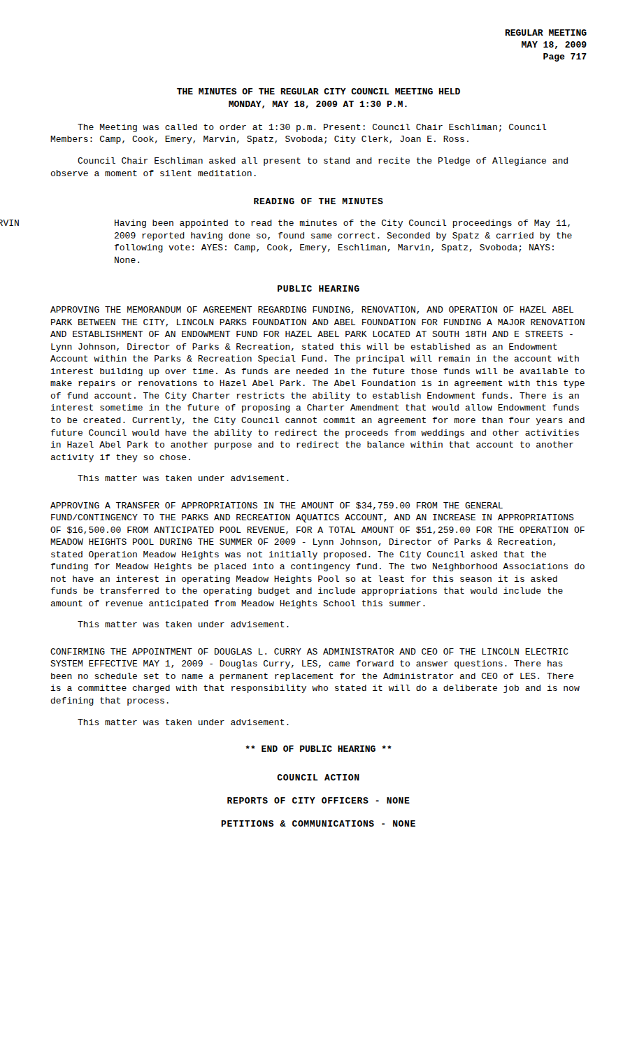REGULAR MEETING
MAY 18, 2009
Page 717
THE MINUTES OF THE REGULAR CITY COUNCIL MEETING HELD
MONDAY, MAY 18, 2009 AT 1:30 P.M.
The Meeting was called to order at 1:30 p.m. Present: Council Chair Eschliman; Council Members: Camp, Cook, Emery, Marvin, Spatz, Svoboda; City Clerk, Joan E. Ross.
Council Chair Eschliman asked all present to stand and recite the Pledge of Allegiance and observe a moment of silent meditation.
READING OF THE MINUTES
MARVINHaving been appointed to read the minutes of the City Council proceedings of May 11, 2009 reported having done so, found same correct. Seconded by Spatz & carried by the following vote: AYES: Camp, Cook, Emery, Eschliman, Marvin, Spatz, Svoboda; NAYS: None.
PUBLIC HEARING
APPROVING THE MEMORANDUM OF AGREEMENT REGARDING FUNDING, RENOVATION, AND OPERATION OF HAZEL ABEL PARK BETWEEN THE CITY, LINCOLN PARKS FOUNDATION AND ABEL FOUNDATION FOR FUNDING A MAJOR RENOVATION AND ESTABLISHMENT OF AN ENDOWMENT FUND FOR HAZEL ABEL PARK LOCATED AT SOUTH 18TH AND E STREETS - Lynn Johnson, Director of Parks & Recreation, stated this will be established as an Endowment Account within the Parks & Recreation Special Fund. The principal will remain in the account with interest building up over time. As funds are needed in the future those funds will be available to make repairs or renovations to Hazel Abel Park. The Abel Foundation is in agreement with this type of fund account. The City Charter restricts the ability to establish Endowment funds. There is an interest sometime in the future of proposing a Charter Amendment that would allow Endowment funds to be created. Currently, the City Council cannot commit an agreement for more than four years and future Council would have the ability to redirect the proceeds from weddings and other activities in Hazel Abel Park to another purpose and to redirect the balance within that account to another activity if they so chose.
This matter was taken under advisement.
APPROVING A TRANSFER OF APPROPRIATIONS IN THE AMOUNT OF $34,759.00 FROM THE GENERAL FUND/CONTINGENCY TO THE PARKS AND RECREATION AQUATICS ACCOUNT, AND AN INCREASE IN APPROPRIATIONS OF $16,500.00 FROM ANTICIPATED POOL REVENUE, FOR A TOTAL AMOUNT OF $51,259.00 FOR THE OPERATION OF MEADOW HEIGHTS POOL DURING THE SUMMER OF 2009 - Lynn Johnson, Director of Parks & Recreation, stated Operation Meadow Heights was not initially proposed. The City Council asked that the funding for Meadow Heights be placed into a contingency fund. The two Neighborhood Associations do not have an interest in operating Meadow Heights Pool so at least for this season it is asked funds be transferred to the operating budget and include appropriations that would include the amount of revenue anticipated from Meadow Heights School this summer.
This matter was taken under advisement.
CONFIRMING THE APPOINTMENT OF DOUGLAS L. CURRY AS ADMINISTRATOR AND CEO OF THE LINCOLN ELECTRIC SYSTEM EFFECTIVE MAY 1, 2009 - Douglas Curry, LES, came forward to answer questions. There has been no schedule set to name a permanent replacement for the Administrator and CEO of LES. There is a committee charged with that responsibility who stated it will do a deliberate job and is now defining that process.
This matter was taken under advisement.
** END OF PUBLIC HEARING **
COUNCIL ACTION
REPORTS OF CITY OFFICERS - NONE
PETITIONS & COMMUNICATIONS - NONE